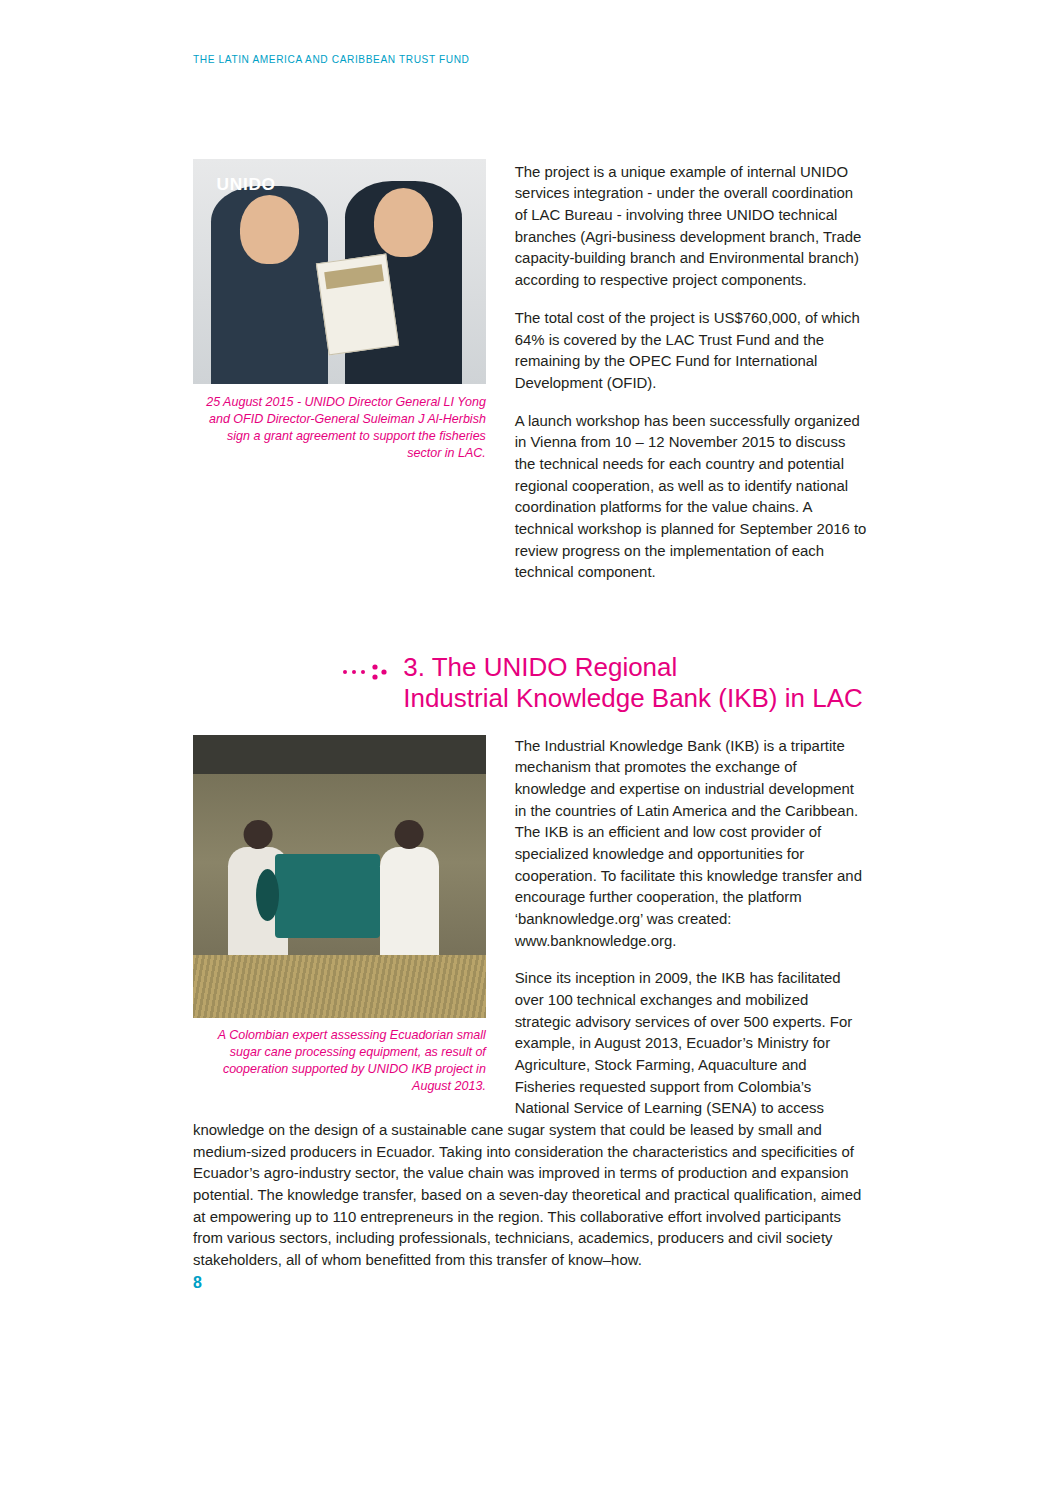The Latin America and Caribbean Trust Fund
UNIDO
25 August 2015 - UNIDO Director General LI Yong and OFID Director-General Suleiman J Al-Herbish sign a grant agreement to support the fisheries sector in LAC.
The project is a unique example of internal UNIDO services integration - under the overall coordination of LAC Bureau - involving three UNIDO technical branches (Agri-business development branch, Trade capacity-building branch and Environmental branch) according to respective project components.
The total cost of the project is US$760,000, of which 64% is covered by the LAC Trust Fund and the remaining by the OPEC Fund for International Development (OFID).
A launch workshop has been successfully organized in Vienna from 10 – 12 November 2015 to discuss the technical needs for each country and potential regional cooperation, as well as to identify national coordination platforms for the value chains. A technical workshop is planned for September 2016 to review progress on the implementation of each technical component.
3. The UNIDO Regional
Industrial Knowledge Bank (IKB) in LAC
Photo with poor quality
A Colombian expert assessing Ecuadorian small sugar cane processing equipment, as result of cooperation supported by UNIDO IKB project in August 2013.
The Industrial Knowledge Bank (IKB) is a tripartite mechanism that promotes the exchange of knowledge and expertise on industrial development in the countries of Latin America and the Caribbean. The IKB is an efficient and low cost provider of specialized knowledge and opportunities for cooperation. To facilitate this knowledge transfer and encourage further cooperation, the platform ‘banknowledge.org’ was created: www.banknowledge.org.
Since its inception in 2009, the IKB has facilitated over 100 technical exchanges and mobilized strategic advisory services of over 500 experts. For example, in August 2013, Ecuador’s Ministry for Agriculture, Stock Farming, Aquaculture and Fisheries requested support from Colombia’s National Service of Learning (SENA) to access knowledge on the design of a sustainable cane sugar system that could be leased by small and medium-sized producers in Ecuador. Taking into consideration the characteristics and specificities of Ecuador’s agro-industry sector, the value chain was improved in terms of production and expansion potential. The knowledge transfer, based on a seven-day theoretical and practical qualification, aimed at empowering up to 110 entrepreneurs in the region. This collaborative effort involved participants from various sectors, including professionals, technicians, academics, producers and civil society stakeholders, all of whom benefitted from this transfer of know–how.
8